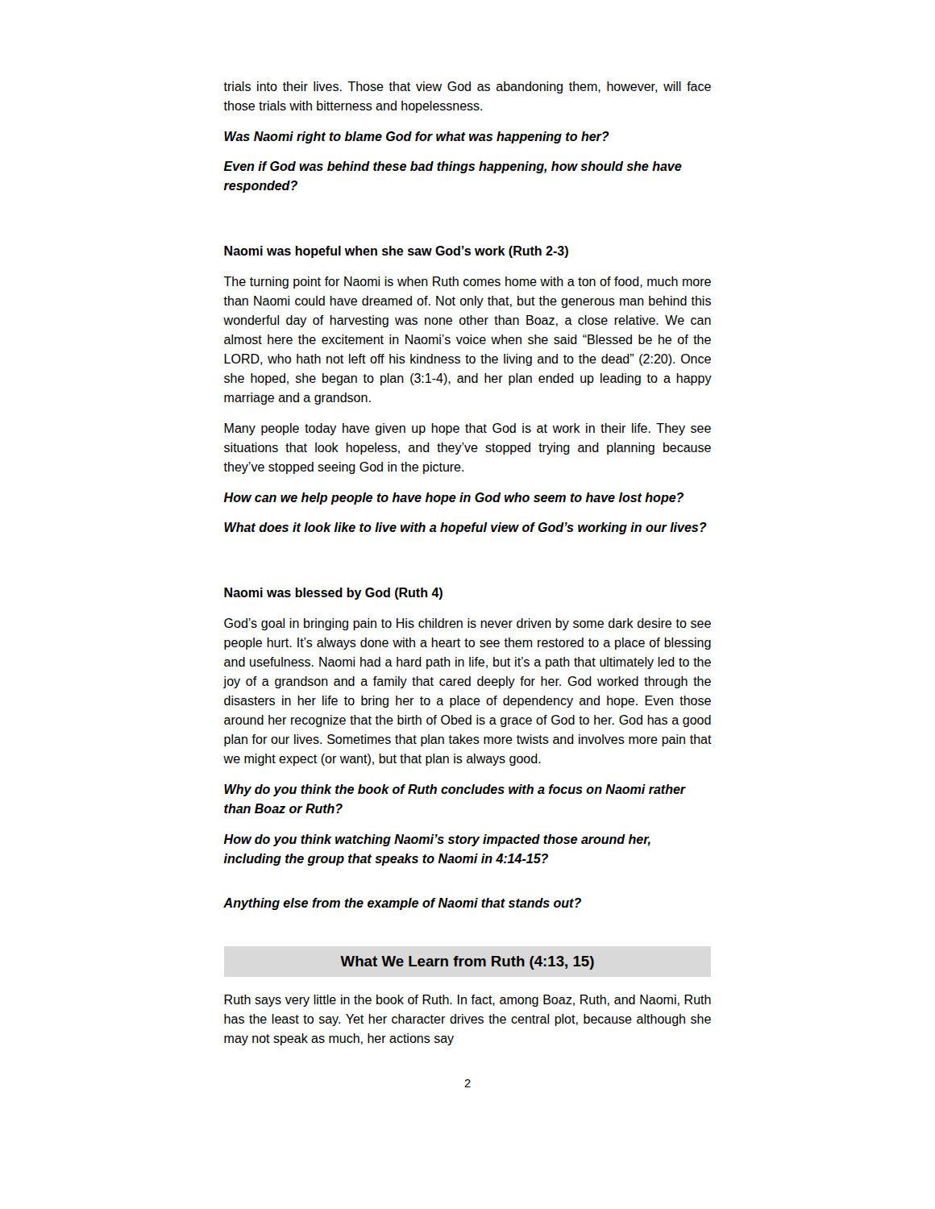trials into their lives. Those that view God as abandoning them, however, will face those trials with bitterness and hopelessness.
Was Naomi right to blame God for what was happening to her?
Even if God was behind these bad things happening, how should she have responded?
Naomi was hopeful when she saw God’s work (Ruth 2-3)
The turning point for Naomi is when Ruth comes home with a ton of food, much more than Naomi could have dreamed of. Not only that, but the generous man behind this wonderful day of harvesting was none other than Boaz, a close relative. We can almost here the excitement in Naomi’s voice when she said “Blessed be he of the LORD, who hath not left off his kindness to the living and to the dead” (2:20). Once she hoped, she began to plan (3:1-4), and her plan ended up leading to a happy marriage and a grandson.
Many people today have given up hope that God is at work in their life. They see situations that look hopeless, and they’ve stopped trying and planning because they’ve stopped seeing God in the picture.
How can we help people to have hope in God who seem to have lost hope?
What does it look like to live with a hopeful view of God’s working in our lives?
Naomi was blessed by God (Ruth 4)
God’s goal in bringing pain to His children is never driven by some dark desire to see people hurt. It’s always done with a heart to see them restored to a place of blessing and usefulness. Naomi had a hard path in life, but it’s a path that ultimately led to the joy of a grandson and a family that cared deeply for her. God worked through the disasters in her life to bring her to a place of dependency and hope. Even those around her recognize that the birth of Obed is a grace of God to her. God has a good plan for our lives. Sometimes that plan takes more twists and involves more pain that we might expect (or want), but that plan is always good.
Why do you think the book of Ruth concludes with a focus on Naomi rather than Boaz or Ruth?
How do you think watching Naomi’s story impacted those around her, including the group that speaks to Naomi in 4:14-15?
Anything else from the example of Naomi that stands out?
What We Learn from Ruth (4:13, 15)
Ruth says very little in the book of Ruth. In fact, among Boaz, Ruth, and Naomi, Ruth has the least to say. Yet her character drives the central plot, because although she may not speak as much, her actions say
2